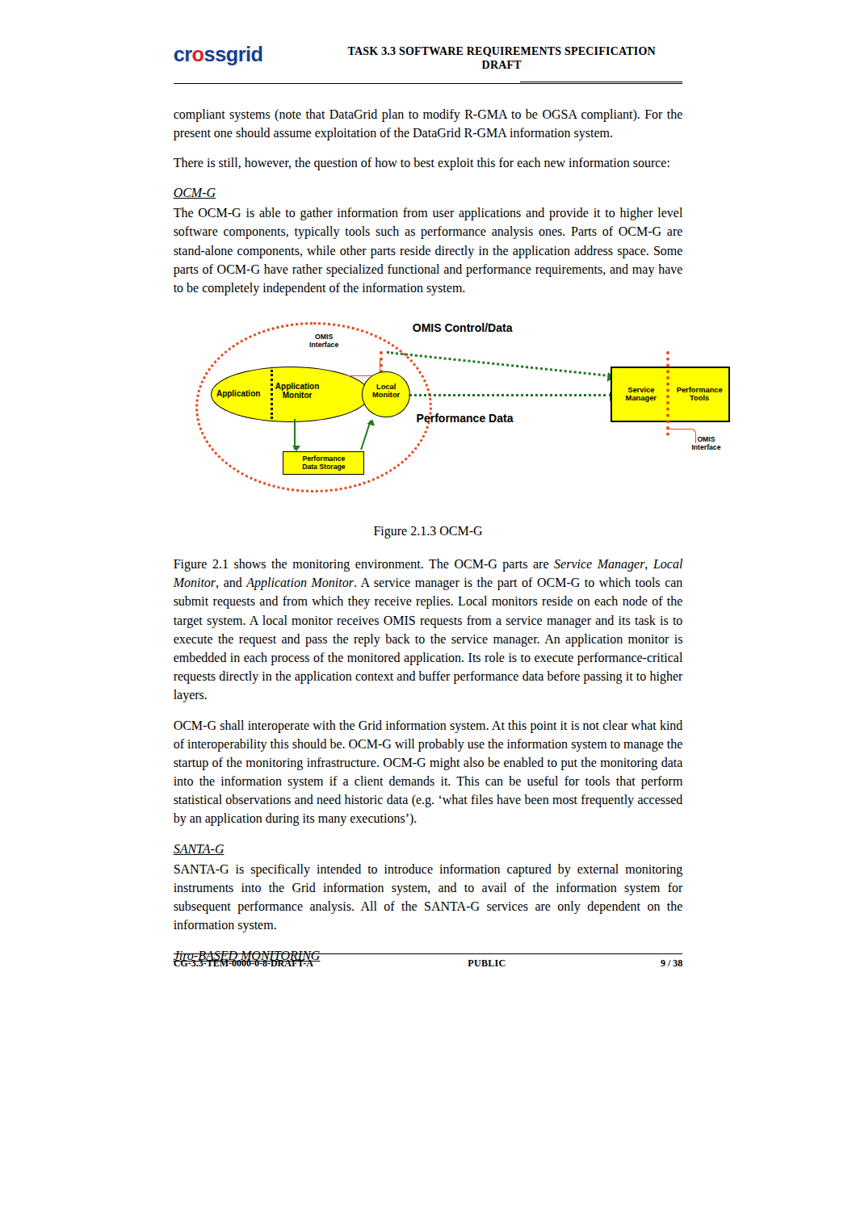crossgrid
TASK 3.3 SOFTWARE REQUIREMENTS SPECIFICATION
DRAFT
compliant systems (note that DataGrid plan to modify R-GMA to be OGSA compliant). For the present one should assume exploitation of the DataGrid R-GMA information system.
There is still, however, the question of how to best exploit this for each new information source:
OCM-G
The OCM-G is able to gather information from user applications and provide it to higher level software components, typically tools such as performance analysis ones. Parts of OCM-G are stand-alone components, while other parts reside directly in the application address space. Some parts of OCM-G have rather specialized functional and performance requirements, and may have to be completely independent of the information system.
Application
Application
Monitor
OMIS
Interface
Local
Monitor
Performance
Data Storage
OMIS Control/Data
Performance Data
Service
Manager
Performance
Tools
OMIS
Interface
Figure 2.1.3 OCM-G
Figure 2.1 shows the monitoring environment. The OCM-G parts are Service Manager, Local Monitor, and Application Monitor. A service manager is the part of OCM-G to which tools can submit requests and from which they receive replies. Local monitors reside on each node of the target system. A local monitor receives OMIS requests from a service manager and its task is to execute the request and pass the reply back to the service manager. An application monitor is embedded in each process of the monitored application. Its role is to execute performance-critical requests directly in the application context and buffer performance data before passing it to higher layers.
OCM-G shall interoperate with the Grid information system. At this point it is not clear what kind of interoperability this should be. OCM-G will probably use the information system to manage the startup of the monitoring infrastructure. OCM-G might also be enabled to put the monitoring data into the information system if a client demands it. This can be useful for tools that perform statistical observations and need historic data (e.g. ‘what files have been most frequently accessed by an application during its many executions’).
SANTA-G
SANTA-G is specifically intended to introduce information captured by external monitoring instruments into the Grid information system, and to avail of the information system for subsequent performance analysis. All of the SANTA-G services are only dependent on the information system.
Jiro-BASED MONITORING
CG-3.3-TEM-0000-0-8-DRAFT-A
PUBLIC
9 / 38